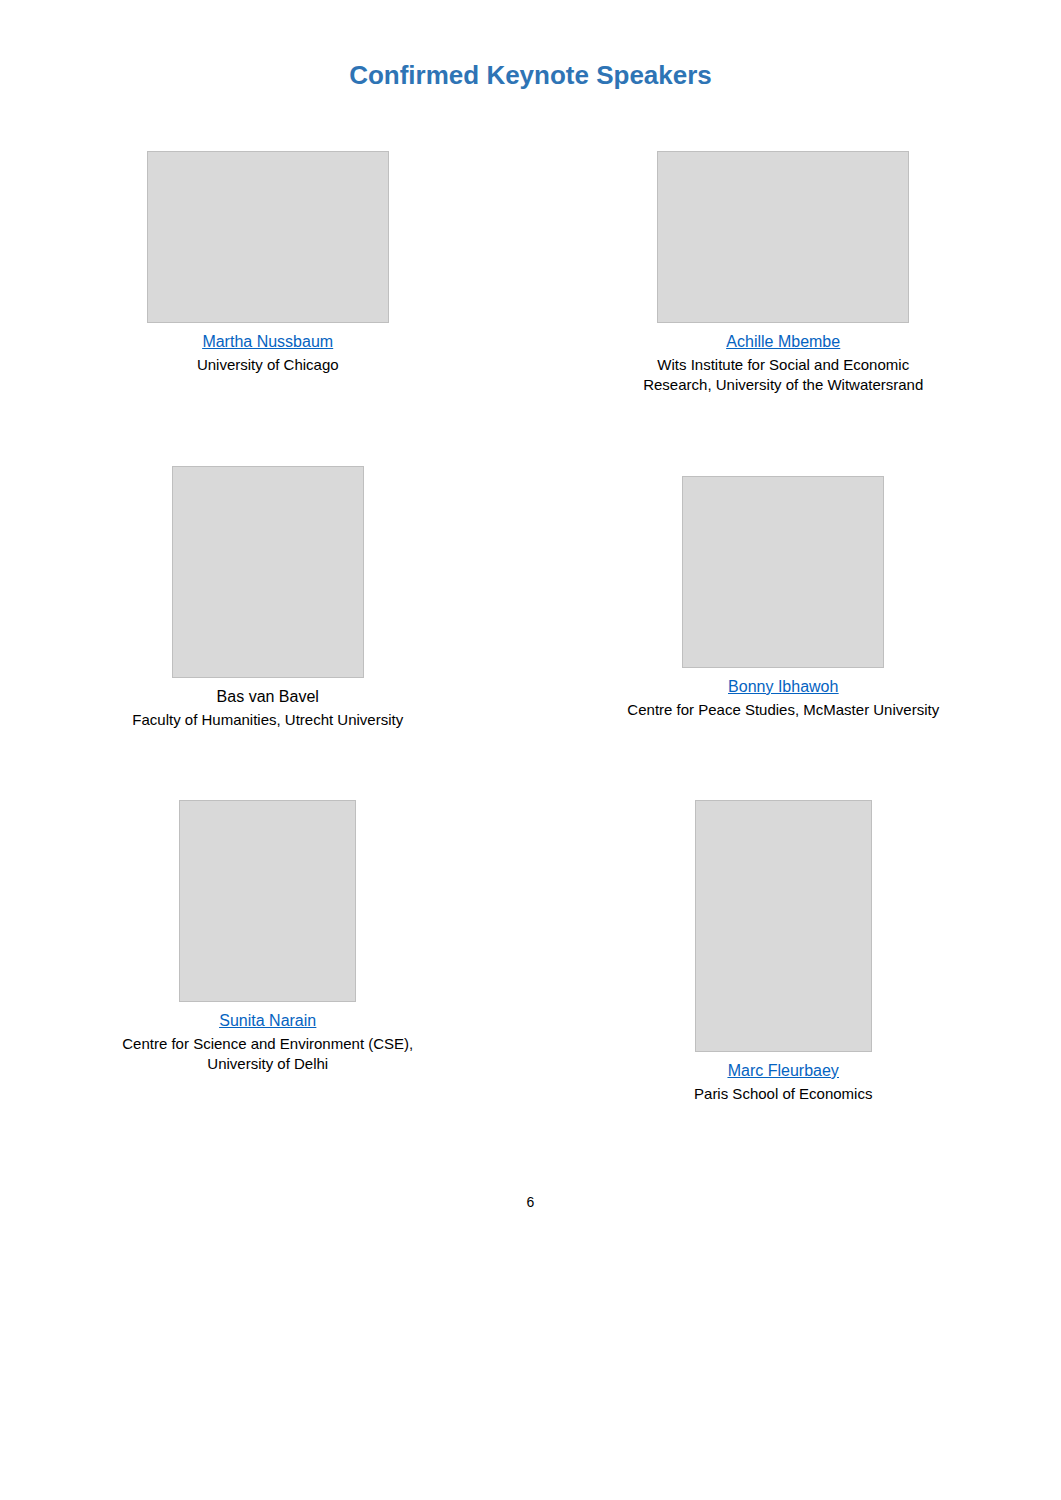Confirmed Keynote Speakers
Martha Nussbaum
University of Chicago
Achille Mbembe
Wits Institute for Social and Economic
Research, University of the Witwatersrand
Bas van Bavel
Faculty of Humanities, Utrecht University
Bonny Ibhawoh
Centre for Peace Studies, McMaster University
Sunita Narain
Centre for Science and Environment (CSE),
University of Delhi
Marc Fleurbaey
Paris School of Economics
6